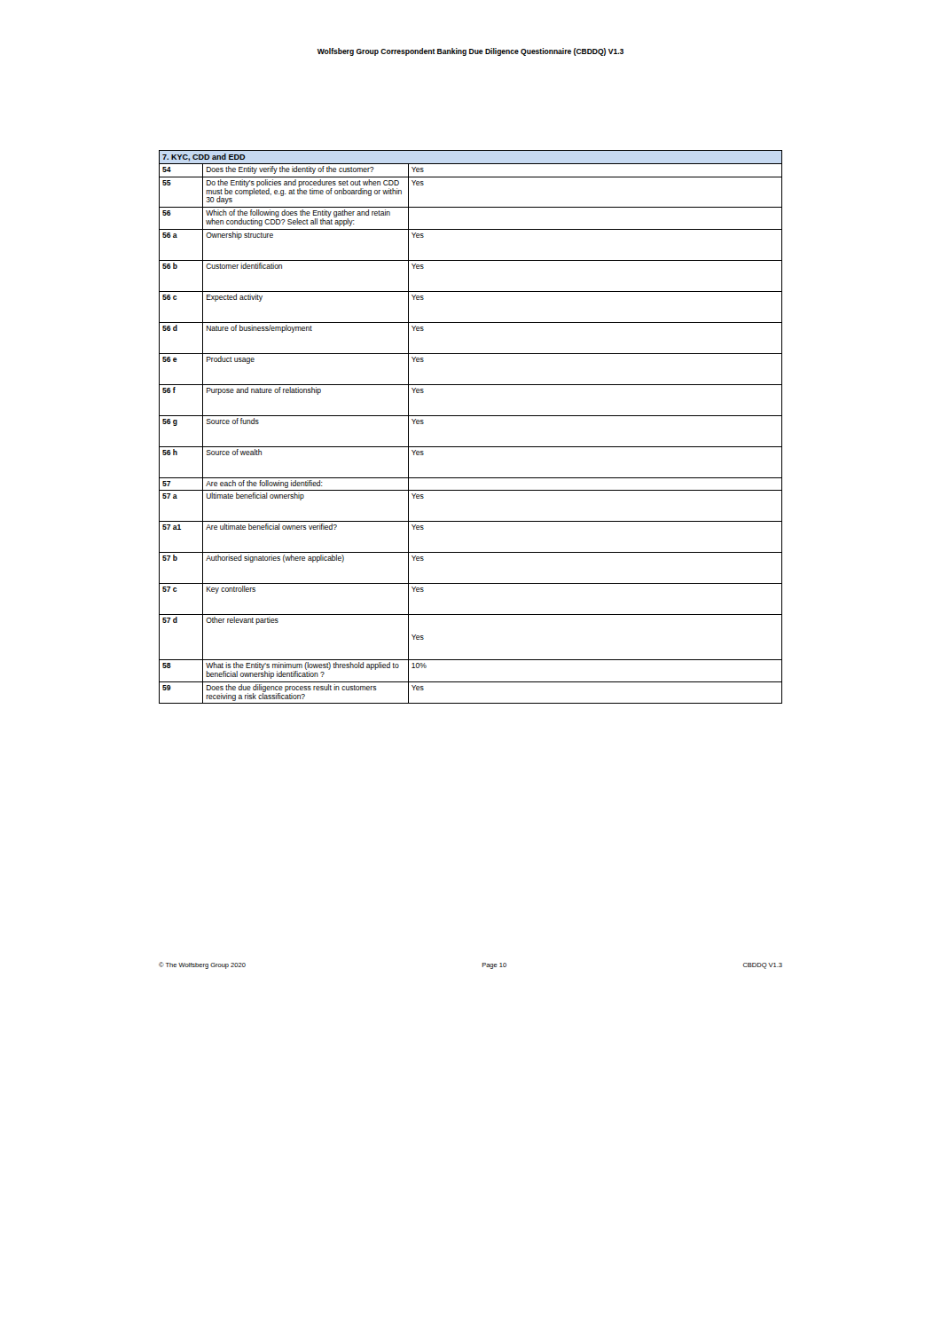Wolfsberg Group Correspondent Banking Due Diligence Questionnaire (CBDDQ) V1.3
| 7. KYC, CDD and EDD |
| 54 | Does the Entity verify the identity of the customer? | Yes |
| 55 | Do the Entity's policies and procedures set out when CDD must be completed, e.g. at the time of onboarding or within 30 days | Yes |
| 56 | Which of the following does the Entity gather and retain when conducting CDD? Select all that apply: | |
| 56 a | Ownership structure | Yes |
| 56 b | Customer identification | Yes |
| 56 c | Expected activity | Yes |
| 56 d | Nature of business/employment | Yes |
| 56 e | Product usage | Yes |
| 56 f | Purpose and nature of relationship | Yes |
| 56 g | Source of funds | Yes |
| 56 h | Source of wealth | Yes |
| 57 | Are each of the following identified: | |
| 57 a | Ultimate beneficial ownership | Yes |
| 57 a1 | Are ultimate beneficial owners verified? | Yes |
| 57 b | Authorised signatories (where applicable) | Yes |
| 57 c | Key controllers | Yes |
| 57 d | Other relevant parties | Yes |
| 58 | What is the Entity's minimum (lowest) threshold applied to beneficial ownership identification ? | 10% |
| 59 | Does the due diligence process result in customers receiving a risk classification? | Yes |
© The Wolfsberg Group 2020 CBDDQ V1.3
Page 10